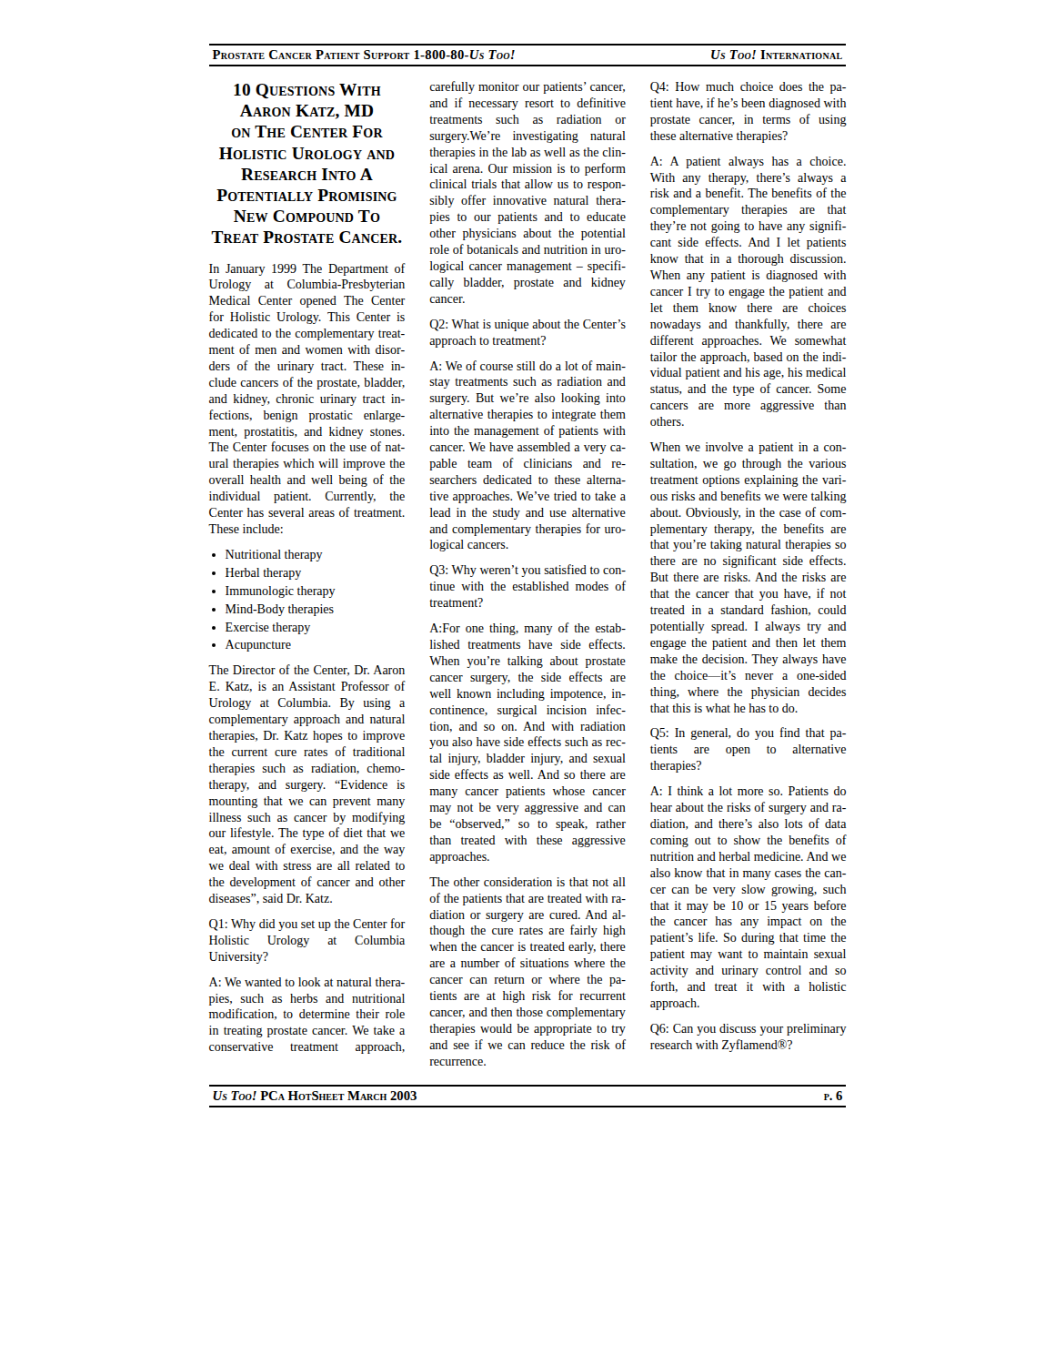Prostate Cancer Patient Support 1-800-80-Us Too!
Us Too! International
10 Questions With Aaron Katz, MD
on The Center For Holistic Urology and Research Into A Potentially Promising New Compound To Treat Prostate Cancer.
In January 1999 The Department of Urology at Columbia-Presbyterian Medical Center opened The Center for Holistic Urology. This Center is dedicated to the complementary treatment of men and women with disorders of the urinary tract. These include cancers of the prostate, bladder, and kidney, chronic urinary tract infections, benign prostatic enlargement, prostatitis, and kidney stones. The Center focuses on the use of natural therapies which will improve the overall health and well being of the individual patient. Currently, the Center has several areas of treatment. These include:
Nutritional therapy
Herbal therapy
Immunologic therapy
Mind-Body therapies
Exercise therapy
Acupuncture
The Director of the Center, Dr. Aaron E. Katz, is an Assistant Professor of Urology at Columbia. By using a complementary approach and natural therapies, Dr. Katz hopes to improve the current cure rates of traditional therapies such as radiation, chemotherapy, and surgery. “Evidence is mounting that we can prevent many illness such as cancer by modifying our lifestyle. The type of diet that we eat, amount of exercise, and the way we deal with stress are all related to the development of cancer and other diseases”, said Dr. Katz.
Q1: Why did you set up the Center for Holistic Urology at Columbia University?
A: We wanted to look at natural therapies, such as herbs and nutritional modification, to determine their role in treating prostate cancer. We take a conservative treatment approach, carefully monitor our patients’ cancer, and if necessary resort to definitive treatments such as radiation or surgery.We’re investigating natural therapies in the lab as well as the clinical arena. Our mission is to perform clinical trials that allow us to responsibly offer innovative natural therapies to our patients and to educate other physicians about the potential role of botanicals and nutrition in urological cancer management – specifically bladder, prostate and kidney cancer.
Q2: What is unique about the Center’s approach to treatment?
A: We of course still do a lot of mainstay treatments such as radiation and surgery. But we’re also looking into alternative therapies to integrate them into the management of patients with cancer. We have assembled a very capable team of clinicians and researchers dedicated to these alternative approaches. We’ve tried to take a lead in the study and use alternative and complementary therapies for urological cancers.
Q3: Why weren’t you satisfied to continue with the established modes of treatment?
A:For one thing, many of the established treatments have side effects. When you’re talking about prostate cancer surgery, the side effects are well known including impotence, incontinence, surgical incision infection, and so on. And with radiation you also have side effects such as rectal injury, bladder injury, and sexual side effects as well. And so there are many cancer patients whose cancer may not be very aggressive and can be “observed,” so to speak, rather than treated with these aggressive approaches.
The other consideration is that not all of the patients that are treated with radiation or surgery are cured. And although the cure rates are fairly high when the cancer is treated early, there are a number of situations where the cancer can return or where the patients are at high risk for recurrent cancer, and then those complementary therapies would be appropriate to try and see if we can reduce the risk of recurrence.
Q4: How much choice does the patient have, if he’s been diagnosed with prostate cancer, in terms of using these alternative therapies?
A: A patient always has a choice. With any therapy, there’s always a risk and a benefit. The benefits of the complementary therapies are that they’re not going to have any significant side effects. And I let patients know that in a thorough discussion. When any patient is diagnosed with cancer I try to engage the patient and let them know there are choices nowadays and thankfully, there are different approaches. We somewhat tailor the approach, based on the individual patient and his age, his medical status, and the type of cancer. Some cancers are more aggressive than others.
When we involve a patient in a consultation, we go through the various treatment options explaining the various risks and benefits we were talking about. Obviously, in the case of complementary therapy, the benefits are that you’re taking natural therapies so there are no significant side effects. But there are risks. And the risks are that the cancer that you have, if not treated in a standard fashion, could potentially spread. I always try and engage the patient and then let them make the decision. They always have the choice—it’s never a one-sided thing, where the physician decides that this is what he has to do.
Q5: In general, do you find that patients are open to alternative therapies?
A: I think a lot more so. Patients do hear about the risks of surgery and radiation, and there’s also lots of data coming out to show the benefits of nutrition and herbal medicine. And we also know that in many cases the cancer can be very slow growing, such that it may be 10 or 15 years before the cancer has any impact on the patient’s life. So during that time the patient may want to maintain sexual activity and urinary control and so forth, and treat it with a holistic approach.
Q6: Can you discuss your preliminary research with Zyflamend®?
Us Too! PCa HotSheet March 2003
p. 6